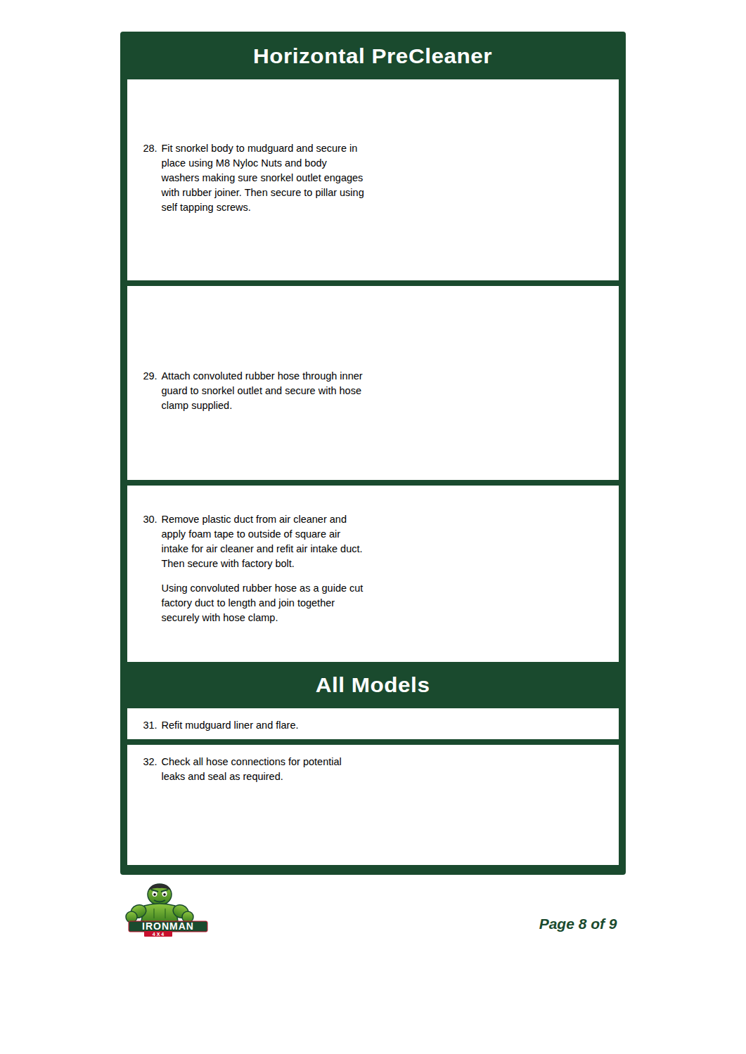Horizontal PreCleaner
28.
Fit snorkel body to mudguard and secure in place using M8 Nyloc Nuts and body washers making sure snorkel outlet engages with rubber joiner. Then secure to pillar using self tapping screws.
29.
Attach convoluted rubber hose through inner guard to snorkel outlet and secure with hose clamp supplied.
30.
Remove plastic duct from air cleaner and apply foam tape to outside of square air intake for air cleaner and refit air intake duct. Then secure with factory bolt.
Using convoluted rubber hose as a guide cut factory duct to length and join together securely with hose clamp.
All Models
31.
Refit mudguard liner and flare.
32.
Check all hose connections for potential leaks and seal as required.
IRONMAN 4 X 4
Page 8 of 9